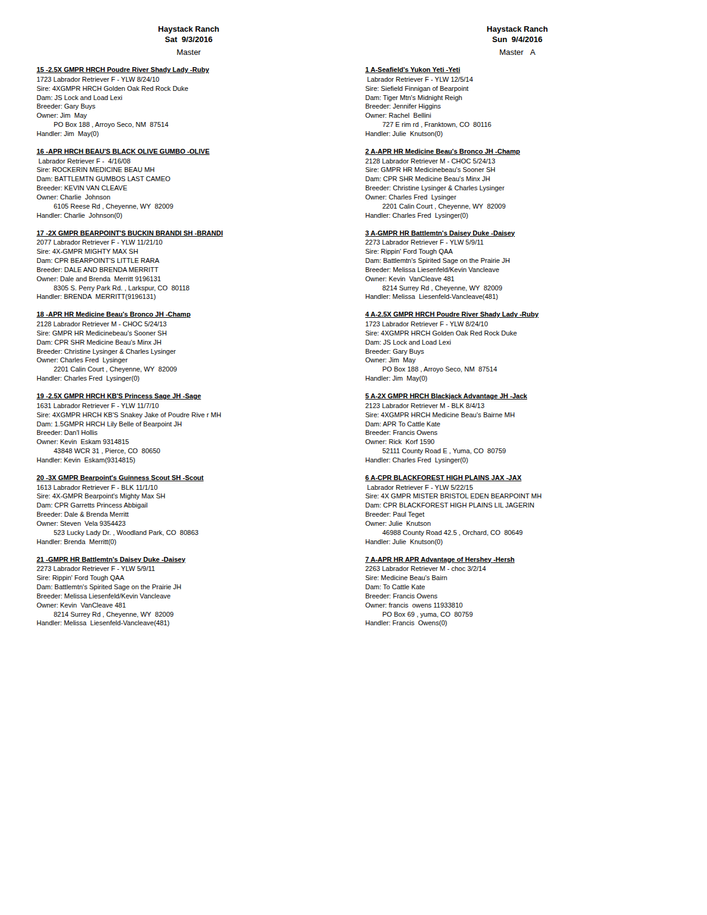Haystack Ranch
Sat 9/3/2016
Master
15 -2.5X GMPR HRCH Poudre River Shady Lady -Ruby
1723 Labrador Retriever F - YLW 8/24/10
Sire: 4XGMPR HRCH Golden Oak Red Rock Duke
Dam: JS Lock and Load Lexi
Breeder: Gary Buys
Owner: Jim May
PO Box 188 , Arroyo Seco, NM 87514
Handler: Jim May(0)
16 -APR HRCH BEAU'S BLACK OLIVE GUMBO -OLIVE
Labrador Retriever F - 4/16/08
Sire: ROCKERIN MEDICINE BEAU MH
Dam: BATTLEMTN GUMBOS LAST CAMEO
Breeder: KEVIN VAN CLEAVE
Owner: Charlie Johnson
6105 Reese Rd , Cheyenne, WY 82009
Handler: Charlie Johnson(0)
17 -2X GMPR BEARPOINT'S BUCKIN BRANDI SH -BRANDI
2077 Labrador Retriever F - YLW 11/21/10
Sire: 4X-GMPR MIGHTY MAX SH
Dam: CPR BEARPOINT'S LITTLE RARA
Breeder: DALE AND BRENDA MERRITT
Owner: Dale and Brenda Merritt 9196131
8305 S. Perry Park Rd. , Larkspur, CO 80118
Handler: BRENDA MERRITT(9196131)
18 -APR HR Medicine Beau's Bronco JH -Champ
2128 Labrador Retriever M - CHOC 5/24/13
Sire: GMPR HR Medicinebeau's Sooner SH
Dam: CPR SHR Medicine Beau's Minx JH
Breeder: Christine Lysinger & Charles Lysinger
Owner: Charles Fred Lysinger
2201 Calin Court , Cheyenne, WY 82009
Handler: Charles Fred Lysinger(0)
19 -2.5X GMPR HRCH KB'S Princess Sage JH -Sage
1631 Labrador Retriever F - YLW 11/7/10
Sire: 4XGMPR HRCH KB'S Snakey Jake of Poudre Rive r MH
Dam: 1.5GMPR HRCH Lily Belle of Bearpoint JH
Breeder: Dan'l Hollis
Owner: Kevin Eskam 9314815
43848 WCR 31 , Pierce, CO 80650
Handler: Kevin Eskam(9314815)
20 -3X GMPR Bearpoint's Guinness Scout SH -Scout
1613 Labrador Retriever F - BLK 11/1/10
Sire: 4X-GMPR Bearpoint's Mighty Max SH
Dam: CPR Garretts Princess Abbigail
Breeder: Dale & Brenda Merritt
Owner: Steven Vela 9354423
523 Lucky Lady Dr. , Woodland Park, CO 80863
Handler: Brenda Merritt(0)
21 -GMPR HR Battlemtn's Daisey Duke -Daisey
2273 Labrador Retriever F - YLW 5/9/11
Sire: Rippin' Ford Tough QAA
Dam: Battlemtn's Spirited Sage on the Prairie JH
Breeder: Melissa Liesenfeld/Kevin Vancleave
Owner: Kevin VanCleave 481
8214 Surrey Rd , Cheyenne, WY 82009
Handler: Melissa Liesenfeld-Vancleave(481)
Haystack Ranch
Sun 9/4/2016
Master A
1 A-Seafield's Yukon Yeti -Yeti
Labrador Retriever F - YLW 12/5/14
Sire: Siefield Finnigan of Bearpoint
Dam: Tiger Mtn's Midnight Reigh
Breeder: Jennifer Higgins
Owner: Rachel Bellini
727 E rim rd , Franktown, CO 80116
Handler: Julie Knutson(0)
2 A-APR HR Medicine Beau's Bronco JH -Champ
2128 Labrador Retriever M - CHOC 5/24/13
Sire: GMPR HR Medicinebeau's Sooner SH
Dam: CPR SHR Medicine Beau's Minx JH
Breeder: Christine Lysinger & Charles Lysinger
Owner: Charles Fred Lysinger
2201 Calin Court , Cheyenne, WY 82009
Handler: Charles Fred Lysinger(0)
3 A-GMPR HR Battlemtn's Daisey Duke -Daisey
2273 Labrador Retriever F - YLW 5/9/11
Sire: Rippin' Ford Tough QAA
Dam: Battlemtn's Spirited Sage on the Prairie JH
Breeder: Melissa Liesenfeld/Kevin Vancleave
Owner: Kevin VanCleave 481
8214 Surrey Rd , Cheyenne, WY 82009
Handler: Melissa Liesenfeld-Vancleave(481)
4 A-2.5X GMPR HRCH Poudre River Shady Lady -Ruby
1723 Labrador Retriever F - YLW 8/24/10
Sire: 4XGMPR HRCH Golden Oak Red Rock Duke
Dam: JS Lock and Load Lexi
Breeder: Gary Buys
Owner: Jim May
PO Box 188 , Arroyo Seco, NM 87514
Handler: Jim May(0)
5 A-2X GMPR HRCH Blackjack Advantage JH -Jack
2123 Labrador Retriever M - BLK 8/4/13
Sire: 4XGMPR HRCH Medicine Beau's Bairne MH
Dam: APR To Cattle Kate
Breeder: Francis Owens
Owner: Rick Korf 1590
52111 County Road E , Yuma, CO 80759
Handler: Charles Fred Lysinger(0)
6 A-CPR BLACKFOREST HIGH PLAINS JAX -JAX
Labrador Retriever F - YLW 5/22/15
Sire: 4X GMPR MISTER BRISTOL EDEN BEARPOINT MH
Dam: CPR BLACKFOREST HIGH PLAINS LIL JAGERIN
Breeder: Paul Teget
Owner: Julie Knutson
46988 County Road 42.5 , Orchard, CO 80649
Handler: Julie Knutson(0)
7 A-APR HR APR Advantage of Hershey -Hersh
2263 Labrador Retriever M - choc 3/2/14
Sire: Medicine Beau's Bairn
Dam: To Cattle Kate
Breeder: Francis Owens
Owner: francis owens 11933810
PO Box 69 , yuma, CO 80759
Handler: Francis Owens(0)